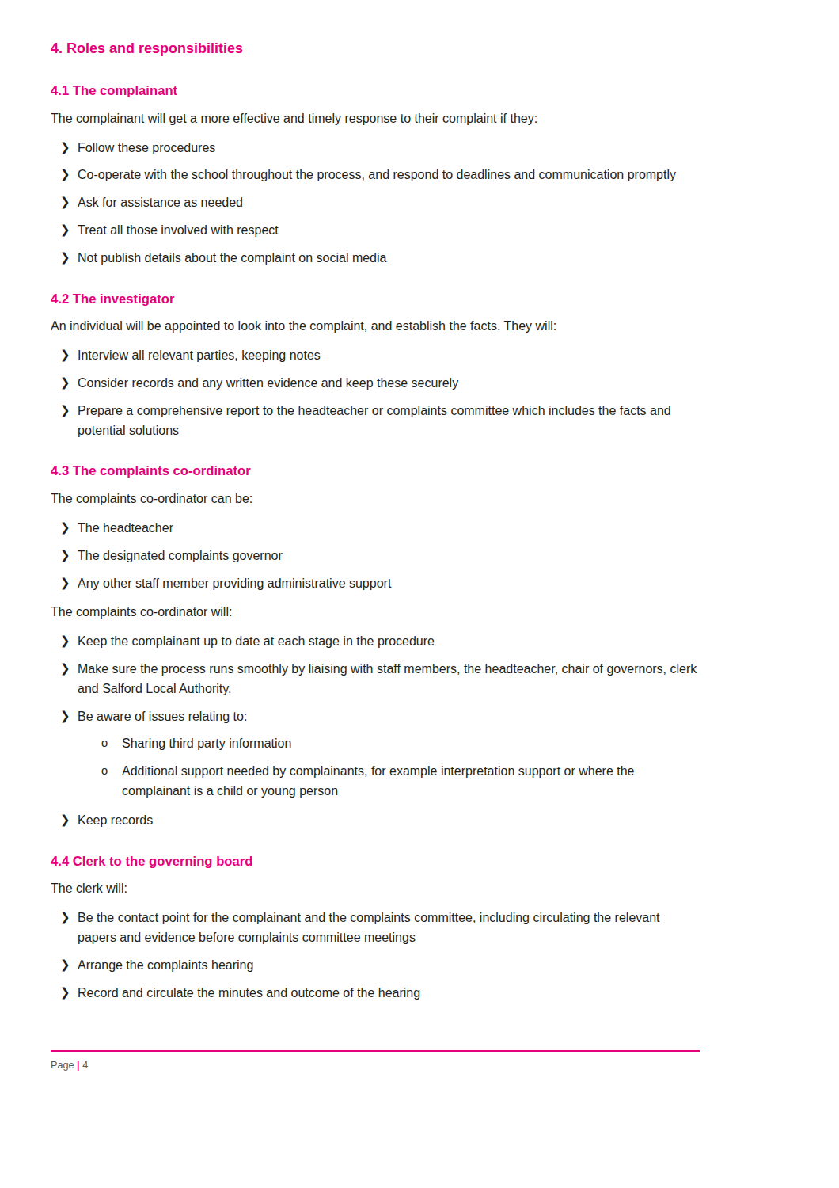4. Roles and responsibilities
4.1 The complainant
The complainant will get a more effective and timely response to their complaint if they:
Follow these procedures
Co-operate with the school throughout the process, and respond to deadlines and communication promptly
Ask for assistance as needed
Treat all those involved with respect
Not publish details about the complaint on social media
4.2 The investigator
An individual will be appointed to look into the complaint, and establish the facts. They will:
Interview all relevant parties, keeping notes
Consider records and any written evidence and keep these securely
Prepare a comprehensive report to the headteacher or complaints committee which includes the facts and potential solutions
4.3 The complaints co-ordinator
The complaints co-ordinator can be:
The headteacher
The designated complaints governor
Any other staff member providing administrative support
The complaints co-ordinator will:
Keep the complainant up to date at each stage in the procedure
Make sure the process runs smoothly by liaising with staff members, the headteacher, chair of governors, clerk and Salford Local Authority.
Be aware of issues relating to:
Sharing third party information
Additional support needed by complainants, for example interpretation support or where the complainant is a child or young person
Keep records
4.4 Clerk to the governing board
The clerk will:
Be the contact point for the complainant and the complaints committee, including circulating the relevant papers and evidence before complaints committee meetings
Arrange the complaints hearing
Record and circulate the minutes and outcome of the hearing
Page | 4